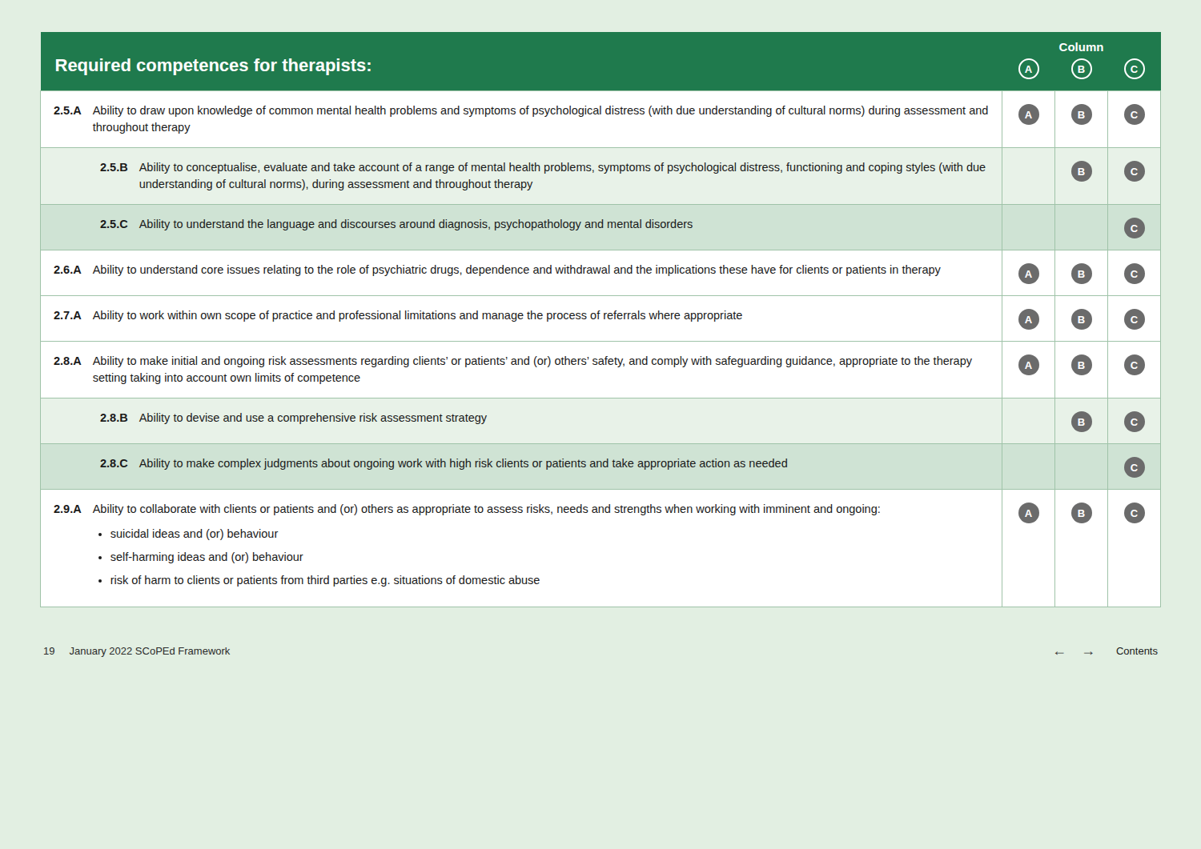| Required competences for therapists: | Column |
| --- | --- |
| A | B | C |
| 2.5.A Ability to draw upon knowledge of common mental health problems and symptoms of psychological distress (with due understanding of cultural norms) during assessment and throughout therapy | A | B | C |
| 2.5.B Ability to conceptualise, evaluate and take account of a range of mental health problems, symptoms of psychological distress, functioning and coping styles (with due understanding of cultural norms), during assessment and throughout therapy | | B | C |
| 2.5.C Ability to understand the language and discourses around diagnosis, psychopathology and mental disorders | | | C |
| 2.6.A Ability to understand core issues relating to the role of psychiatric drugs, dependence and withdrawal and the implications these have for clients or patients in therapy | A | B | C |
| 2.7.A Ability to work within own scope of practice and professional limitations and manage the process of referrals where appropriate | A | B | C |
| 2.8.A Ability to make initial and ongoing risk assessments regarding clients’ or patients’ and (or) others’ safety, and comply with safeguarding guidance, appropriate to the therapy setting taking into account own limits of competence | A | B | C |
| 2.8.B Ability to devise and use a comprehensive risk assessment strategy | | B | C |
| 2.8.C Ability to make complex judgments about ongoing work with high risk clients or patients and take appropriate action as needed | | | C |
| 2.9.A Ability to collaborate with clients or patients and (or) others as appropriate to assess risks, needs and strengths when working with imminent and ongoing: suicidal ideas and (or) behaviour self-harming ideas and (or) behaviour risk of harm to clients or patients from third parties e.g. situations of domestic abuse | A | B | C |
19 January 2022 SCoPEd Framework
← →
Contents